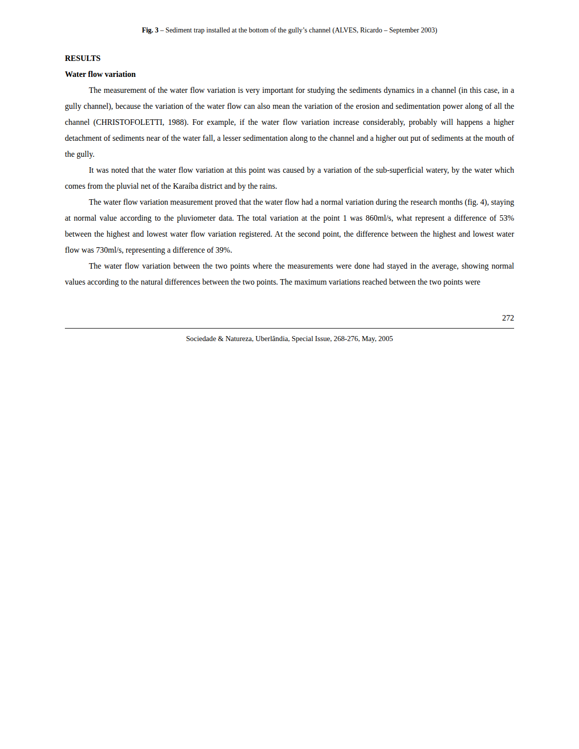Fig. 3 – Sediment trap installed at the bottom of the gully’s channel (ALVES, Ricardo – September 2003)
RESULTS
Water flow variation
The measurement of the water flow variation is very important for studying the sediments dynamics in a channel (in this case, in a gully channel), because the variation of the water flow can also mean the variation of the erosion and sedimentation power along of all the channel (CHRISTOFOLETTI, 1988). For example, if the water flow variation increase considerably, probably will happens a higher detachment of sediments near of the water fall, a lesser sedimentation along to the channel and a higher out put of sediments at the mouth of the gully.
It was noted that the water flow variation at this point was caused by a variation of the sub-superficial watery, by the water which comes from the pluvial net of the Karaíba district and by the rains.
The water flow variation measurement proved that the water flow had a normal variation during the research months (fig. 4), staying at normal value according to the pluviometer data. The total variation at the point 1 was 860ml/s, what represent a difference of 53% between the highest and lowest water flow variation registered. At the second point, the difference between the highest and lowest water flow was 730ml/s, representing a difference of 39%.
The water flow variation between the two points where the measurements were done had stayed in the average, showing normal values according to the natural differences between the two points. The maximum variations reached between the two points were
272
Sociedade & Natureza, Uberlândia, Special Issue, 268-276, May, 2005